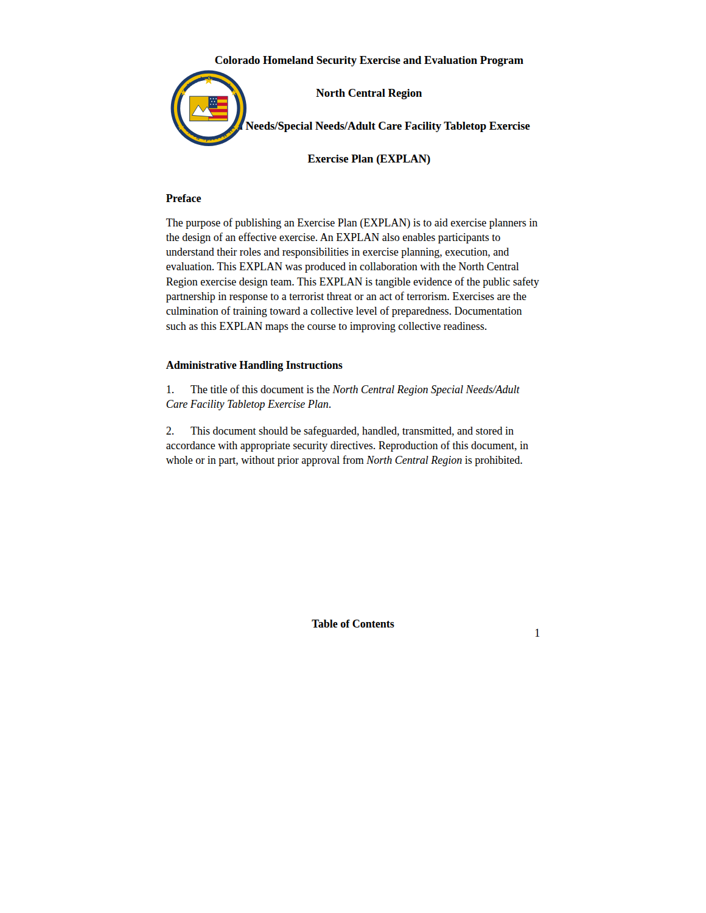North Central All Hazards Region
Colorado Homeland Security Exercise and Evaluation Program
North Central Region
Special Needs/Special Needs/Adult Care Facility Tabletop Exercise
Exercise Plan (EXPLAN)
Preface
The purpose of publishing an Exercise Plan (EXPLAN) is to aid exercise planners in the design of an effective exercise. An EXPLAN also enables participants to understand their roles and responsibilities in exercise planning, execution, and evaluation. This EXPLAN was produced in collaboration with the North Central Region exercise design team. This EXPLAN is tangible evidence of the public safety partnership in response to a terrorist threat or an act of terrorism. Exercises are the culmination of training toward a collective level of preparedness. Documentation such as this EXPLAN maps the course to improving collective readiness.
Administrative Handling Instructions
1. The title of this document is the North Central Region Special Needs/Adult Care Facility Tabletop Exercise Plan.
2. This document should be safeguarded, handled, transmitted, and stored in accordance with appropriate security directives. Reproduction of this document, in whole or in part, without prior approval from North Central Region is prohibited.
Table of Contents
1